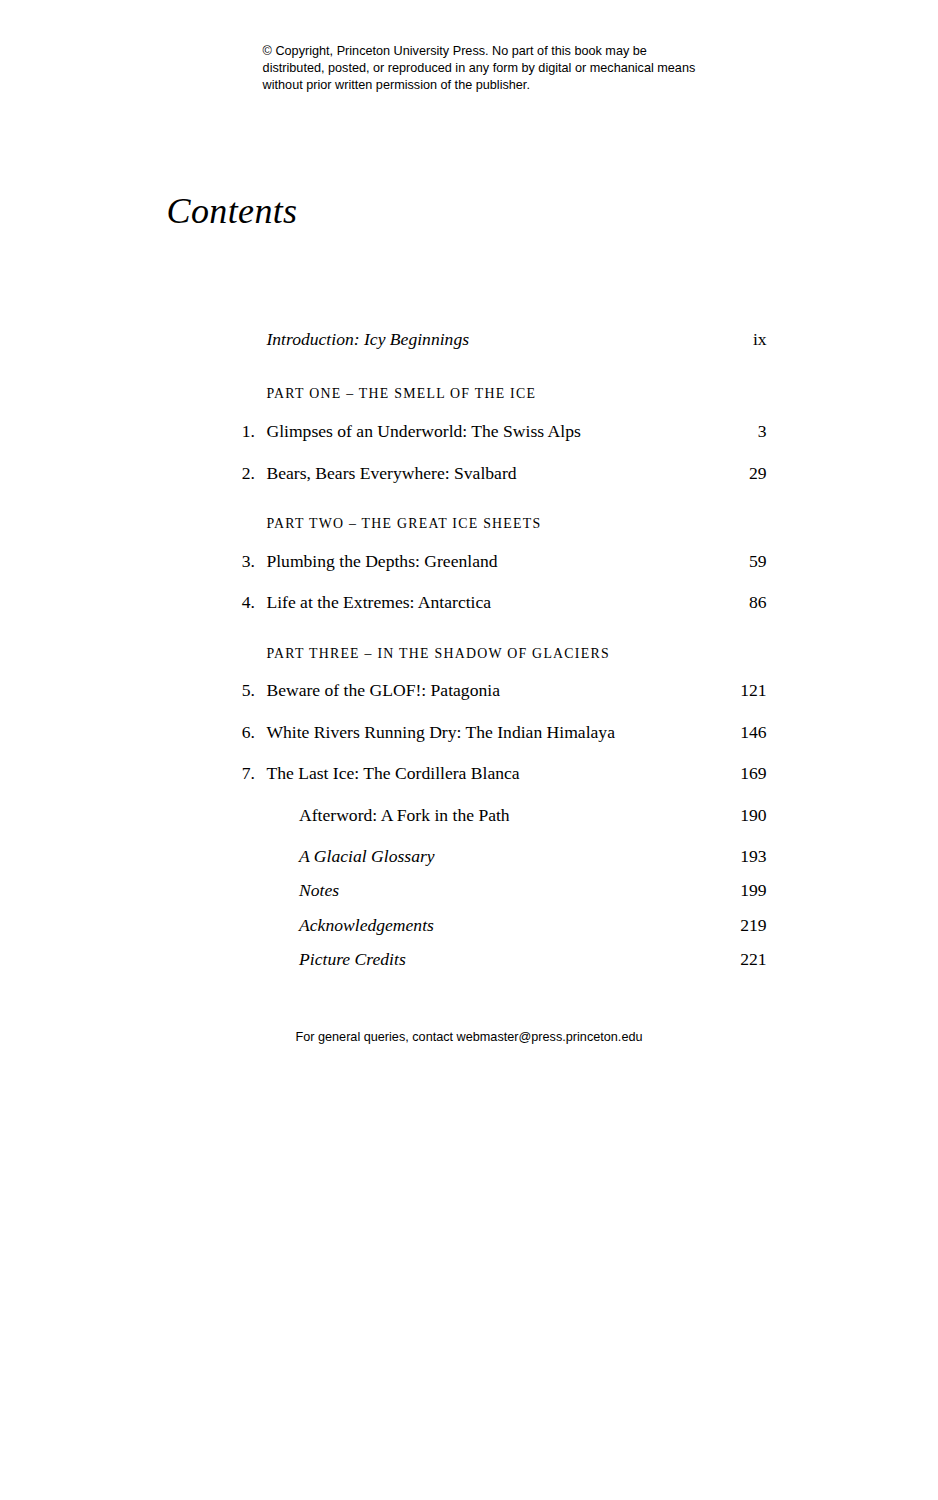© Copyright, Princeton University Press. No part of this book may be distributed, posted, or reproduced in any form by digital or mechanical means without prior written permission of the publisher.
Contents
Introduction: Icy Beginnings ix
Part One – The Smell of the Ice
1. Glimpses of an Underworld: The Swiss Alps 3
2. Bears, Bears Everywhere: Svalbard 29
Part Two – The Great Ice Sheets
3. Plumbing the Depths: Greenland 59
4. Life at the Extremes: Antarctica 86
Part Three – In the Shadow of Glaciers
5. Beware of the GLOF!: Patagonia 121
6. White Rivers Running Dry: The Indian Himalaya 146
7. The Last Ice: The Cordillera Blanca 169
Afterword: A Fork in the Path 190
A Glacial Glossary 193
Notes 199
Acknowledgements 219
Picture Credits 221
For general queries, contact webmaster@press.princeton.edu